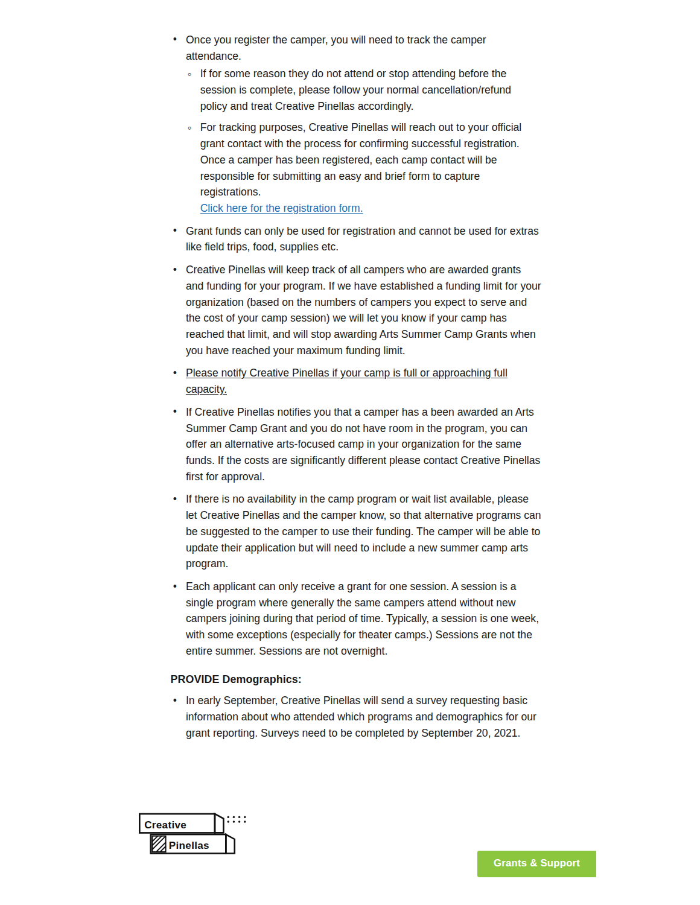Once you register the camper, you will need to track the camper attendance.
If for some reason they do not attend or stop attending before the session is complete, please follow your normal cancellation/refund policy and treat Creative Pinellas accordingly.
For tracking purposes, Creative Pinellas will reach out to your official grant contact with the process for confirming successful registration. Once a camper has been registered, each camp contact will be responsible for submitting an easy and brief form to capture registrations.
Click here for the registration form.
Grant funds can only be used for registration and cannot be used for extras like field trips, food, supplies etc.
Creative Pinellas will keep track of all campers who are awarded grants and funding for your program. If we have established a funding limit for your organization (based on the numbers of campers you expect to serve and the cost of your camp session) we will let you know if your camp has reached that limit, and will stop awarding Arts Summer Camp Grants when you have reached your maximum funding limit.
Please notify Creative Pinellas if your camp is full or approaching full capacity.
If Creative Pinellas notifies you that a camper has a been awarded an Arts Summer Camp Grant and you do not have room in the program, you can offer an alternative arts-focused camp in your organization for the same funds. If the costs are significantly different please contact Creative Pinellas first for approval.
If there is no availability in the camp program or wait list available, please let Creative Pinellas and the camper know, so that alternative programs can be suggested to the camper to use their funding. The camper will be able to update their application but will need to include a new summer camp arts program.
Each applicant can only receive a grant for one session. A session is a single program where generally the same campers attend without new campers joining during that period of time. Typically, a session is one week, with some exceptions (especially for theater camps.) Sessions are not the entire summer. Sessions are not overnight.
PROVIDE Demographics:
In early September, Creative Pinellas will send a survey requesting basic information about who attended which programs and demographics for our grant reporting. Surveys need to be completed by September 20, 2021.
Creative Pinellas
Grants & Support